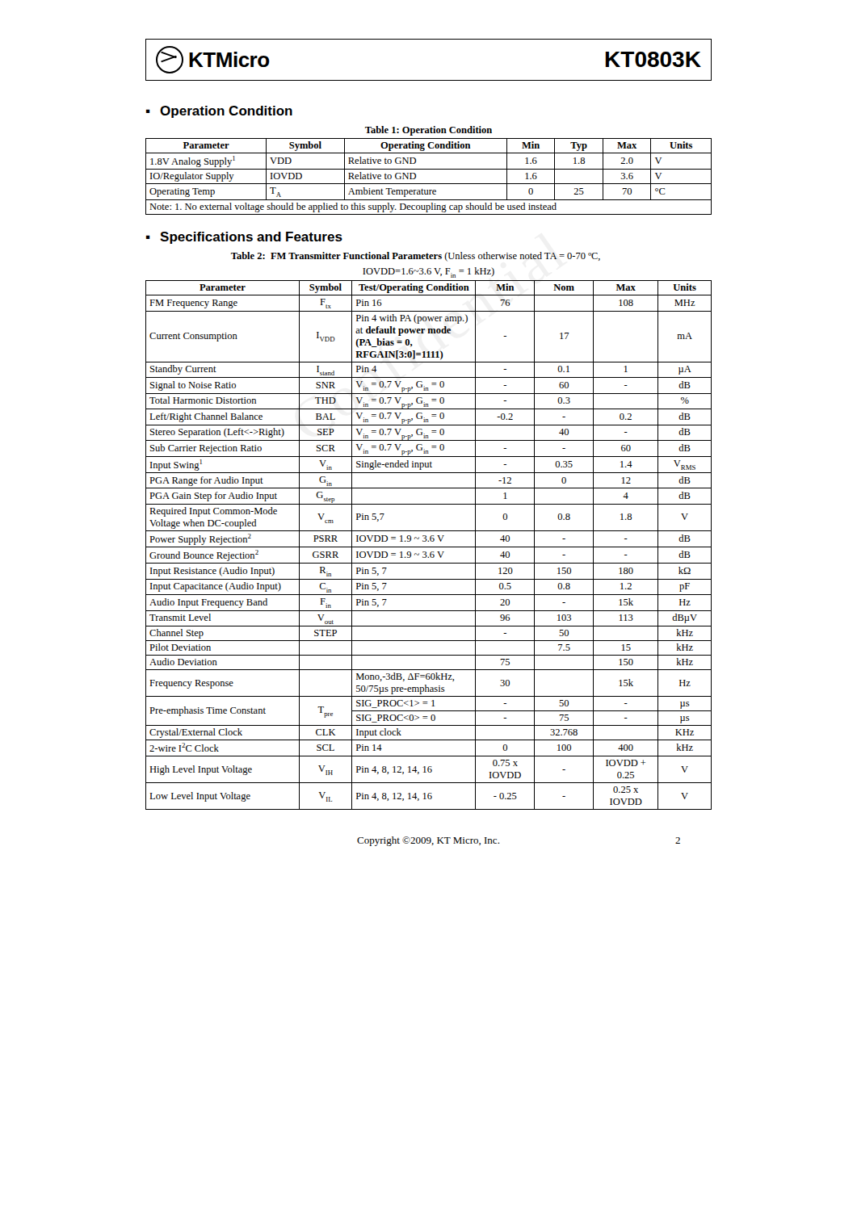Confidential
KTMicro
KT0803K
Operation Condition
Table 1: Operation Condition
| Parameter | Symbol | Operating Condition | Min | Typ | Max | Units |
| --- | --- | --- | --- | --- | --- | --- |
| 1.8V Analog Supply 1 | VDD | Relative to GND | 1.6 | 1.8 | 2.0 | V |
| IO/Regulator Supply | IOVDD | Relative to GND | 1.6 | | 3.6 | V |
| Operating Temp | T A | Ambient Temperature | 0 | 25 | 70 | °C |
| Note: 1. No external voltage should be applied to this supply. Decoupling cap should be used instead |
Specifications and Features
Table 2: FM Transmitter Functional Parameters (Unless otherwise noted TA = 0-70 ºC,
IOVDD=1.6~3.6 V, Fin = 1 kHz)
| Parameter | Symbol | Test/Operating Condition | Min | Nom | Max | Units |
| --- | --- | --- | --- | --- | --- | --- |
| FM Frequency Range | F tx | Pin 16 | 76 | | 108 | MHz |
| Current Consumption | I VDD | Pin 4 with PA (power amp.) at default power mode (PA_bias = 0, RFGAIN[3:0]=1111) | - | 17 | | mA |
| Standby Current | I stand | Pin 4 | - | 0.1 | 1 | µA |
| Signal to Noise Ratio | SNR | V in = 0.7 V p-p , G in = 0 | - | 60 | - | dB |
| Total Harmonic Distortion | THD | V in = 0.7 V p-p , G in = 0 | - | 0.3 | | % |
| Left/Right Channel Balance | BAL | V in = 0.7 V p-p , G in = 0 | -0.2 | - | 0.2 | dB |
| Stereo Separation (Left<->Right) | SEP | V in = 0.7 V p-p , G in = 0 | | 40 | - | dB |
| Sub Carrier Rejection Ratio | SCR | V in = 0.7 V p-p , G in = 0 | - | - | 60 | dB |
| Input Swing 1 | V in | Single-ended input | - | 0.35 | 1.4 | V RMS |
| PGA Range for Audio Input | G in | | -12 | 0 | 12 | dB |
| PGA Gain Step for Audio Input | G step | | 1 | | 4 | dB |
| Required Input Common-Mode Voltage when DC-coupled | V cm | Pin 5,7 | 0 | 0.8 | 1.8 | V |
| Power Supply Rejection 2 | PSRR | IOVDD = 1.9 ~ 3.6 V | 40 | - | - | dB |
| Ground Bounce Rejection 2 | GSRR | IOVDD = 1.9 ~ 3.6 V | 40 | - | - | dB |
| Input Resistance (Audio Input) | R in | Pin 5, 7 | 120 | 150 | 180 | kΩ |
| Input Capacitance (Audio Input) | C in | Pin 5, 7 | 0.5 | 0.8 | 1.2 | pF |
| Audio Input Frequency Band | F in | Pin 5, 7 | 20 | - | 15k | Hz |
| Transmit Level | V out | | 96 | 103 | 113 | dBµV |
| Channel Step | STEP | | - | 50 | | kHz |
| Pilot Deviation | | | | 7.5 | 15 | kHz |
| Audio Deviation | | | 75 | | 150 | kHz |
| Frequency Response | | Mono,-3dB, ΔF=60kHz, 50/75µs pre-emphasis | 30 | | 15k | Hz |
| Pre-emphasis Time Constant | T pre | SIG_PROC<1> = 1 | - | 50 | - | µs |
| SIG_PROC<0> = 0 | - | 75 | - | µs |
| Crystal/External Clock | CLK | Input clock | | 32.768 | | KHz |
| 2-wire I 2 C Clock | SCL | Pin 14 | 0 | 100 | 400 | kHz |
| High Level Input Voltage | V IH | Pin 4, 8, 12, 14, 16 | 0.75 x IOVDD | - | IOVDD + 0.25 | V |
| Low Level Input Voltage | V IL | Pin 4, 8, 12, 14, 16 | - 0.25 | - | 0.25 x IOVDD | V |
Copyright ©2009, KT Micro, Inc. 2